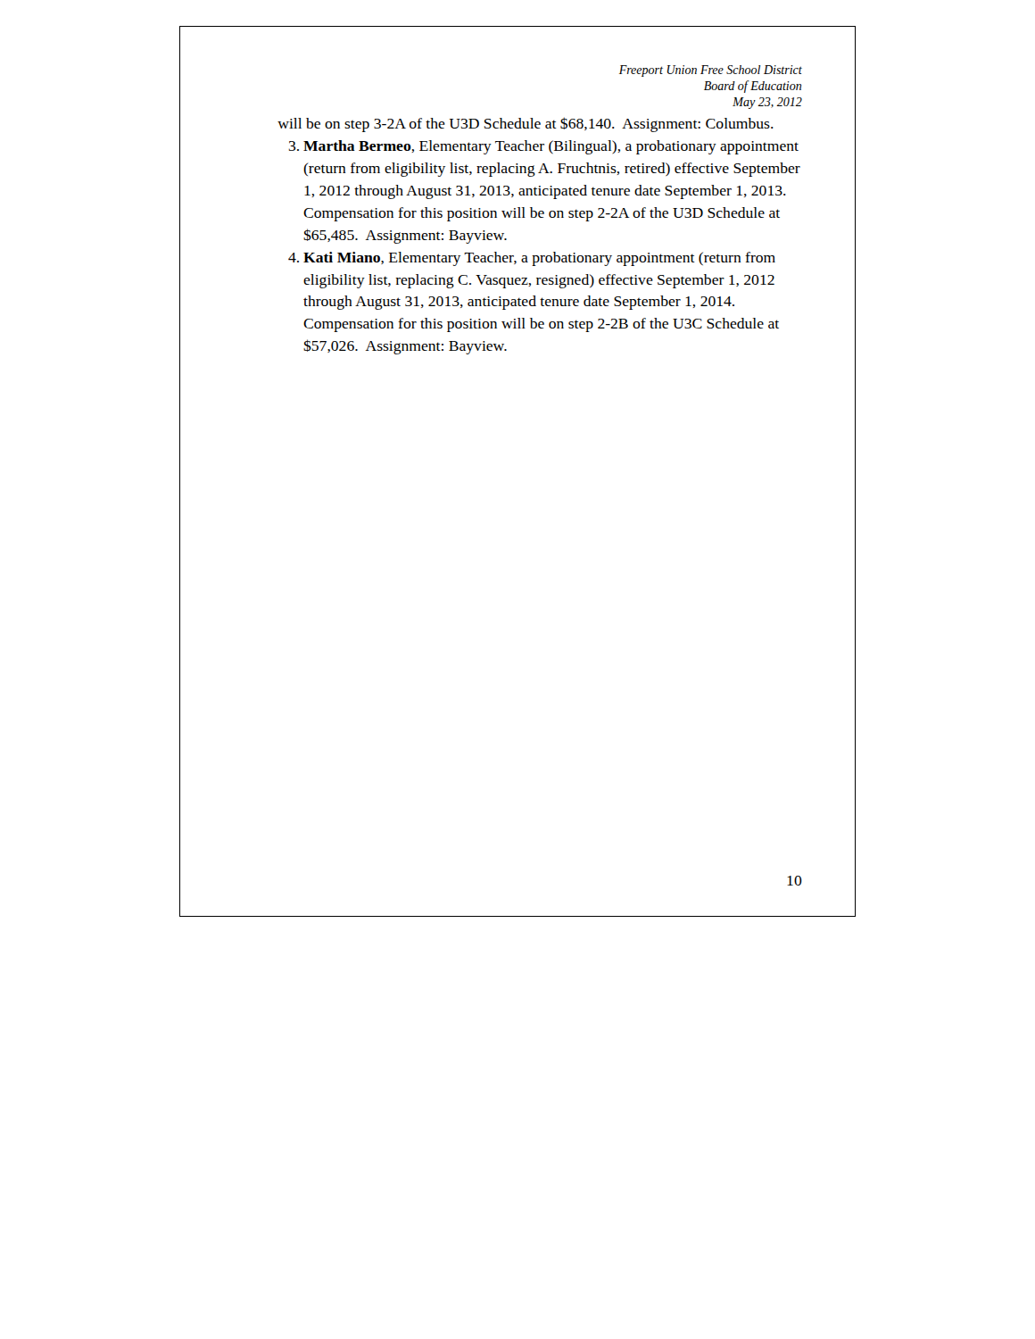Freeport Union Free School District
Board of Education
May 23, 2012
will be on step 3-2A of the U3D Schedule at $68,140. Assignment: Columbus.
3. Martha Bermeo, Elementary Teacher (Bilingual), a probationary appointment (return from eligibility list, replacing A. Fruchtnis, retired) effective September 1, 2012 through August 31, 2013, anticipated tenure date September 1, 2013. Compensation for this position will be on step 2-2A of the U3D Schedule at $65,485. Assignment: Bayview.
4. Kati Miano, Elementary Teacher, a probationary appointment (return from eligibility list, replacing C. Vasquez, resigned) effective September 1, 2012 through August 31, 2013, anticipated tenure date September 1, 2014. Compensation for this position will be on step 2-2B of the U3C Schedule at $57,026. Assignment: Bayview.
10